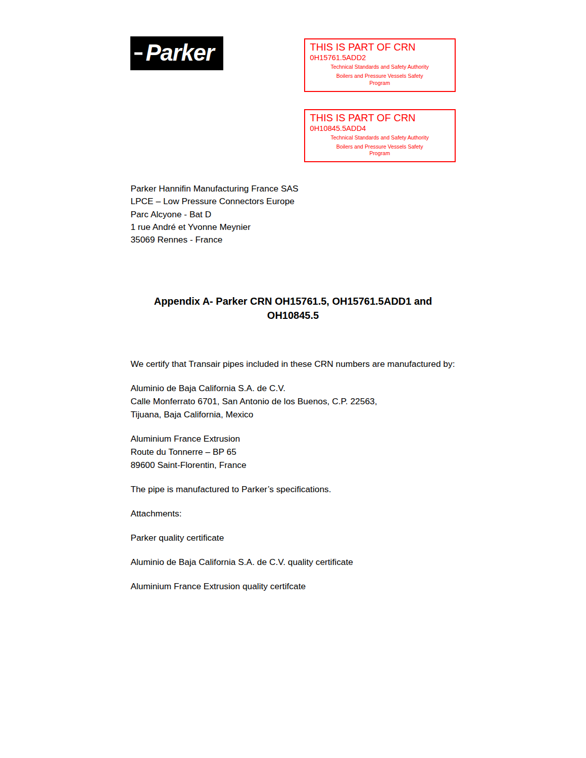Parker
THIS IS PART OF CRN
0H15761.5ADD2
Technical Standards and Safety Authority
Boilers and Pressure Vessels Safety
Program
THIS IS PART OF CRN
0H10845.5ADD4
Technical Standards and Safety Authority
Boilers and Pressure Vessels Safety
Program
Parker Hannifin Manufacturing France SAS
LPCE – Low Pressure Connectors Europe
Parc Alcyone - Bat D
1 rue André et Yvonne Meynier
35069 Rennes - France
Appendix A- Parker CRN OH15761.5, OH15761.5ADD1 and OH10845.5
We certify that Transair pipes included in these CRN numbers are manufactured by:
Aluminio de Baja California S.A. de C.V.
Calle Monferrato 6701, San Antonio de los Buenos, C.P. 22563,
Tijuana, Baja California, Mexico
Aluminium France Extrusion
Route du Tonnerre – BP 65
89600 Saint-Florentin, France
The pipe is manufactured to Parker’s specifications.
Attachments:
Parker quality certificate
Aluminio de Baja California S.A. de C.V. quality certificate
Aluminium France Extrusion quality certifcate